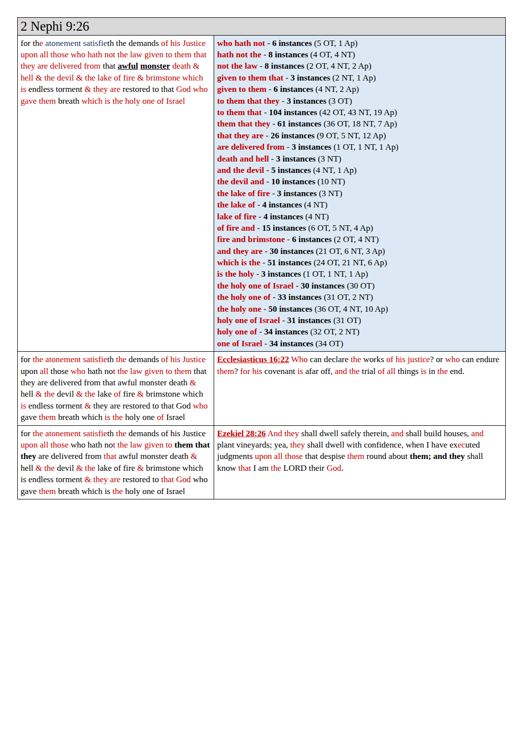2 Nephi 9:26
| for th e atonement satisfie th the demands of his Justice upon all those who hath not the law given to them that they are delivered from that awful monster death & hell & the devil & the lake of fire & brimstone which is endless torment & they are restored to that God who gave them breath which is the holy one of Israel | who hath not - 6 instances (5 OT, 1 Ap) hath not the - 8 instances (4 OT, 4 NT) not the law - 8 instances (2 OT, 4 NT, 2 Ap) given to them that - 3 instances (2 NT, 1 Ap) given to them - 6 instances (4 NT, 2 Ap) to them that they - 3 instances (3 OT) to them that - 104 instances (42 OT, 43 NT, 19 Ap) them that they - 61 instances (36 OT, 18 NT, 7 Ap) that they are - 26 instances (9 OT, 5 NT, 12 Ap) are delivered from - 3 instances (1 OT, 1 NT, 1 Ap) death and hell - 3 instances (3 NT) and the devil - 5 instances (4 NT, 1 Ap) the devil and - 10 instances (10 NT) the lake of fire - 3 instances (3 NT) the lake of - 4 instances (4 NT) lake of fire - 4 instances (4 NT) of fire and - 15 instances (6 OT, 5 NT, 4 Ap) fire and brimstone - 6 instances (2 OT, 4 NT) and they are - 30 instances (21 OT, 6 NT, 3 Ap) which is the - 51 instances (24 OT, 21 NT, 6 Ap) is the holy - 3 instances (1 OT, 1 NT, 1 Ap) the holy one of Israel - 30 instances (30 OT) the holy one of - 33 instances (31 OT, 2 NT) the holy one - 50 instances (36 OT, 4 NT, 10 Ap) holy one of Israel - 31 instances (31 OT) holy one of - 34 instances (32 OT, 2 NT) one of Israel - 34 instances (34 OT) |
| for the atonement satisfie th the demands of his Justice upon all those who hath no t the law given to them that they are delivered from that awful monster death & hell & the devil & the lake of fire & brimstone which is endless torment & they are restored to that God who gave them breath which is the holy one of Israel | Ecclesiasticus 16:22 Who can declare the works of his justice ? or who can endure them ? for his covenant is afar off, and the trial of all things is in the end. |
| for the atonement satisfie th the demands of his Justice upon all those who hath no t the law given to them that they are delivered from that awful monster death & hell & the devil & the lake of fire & brimstone which is endless torment & they are restored to that God who gave them breath which is the holy one of Israel | Ezekiel 28:26 And they shall dwell safely therein, and shall build houses, and plant vineyards; yea, they shall dwell with confidence, when I have ex ec uted judgments upon all those that despise them round about them; and they shall know that I am the LORD their God . |